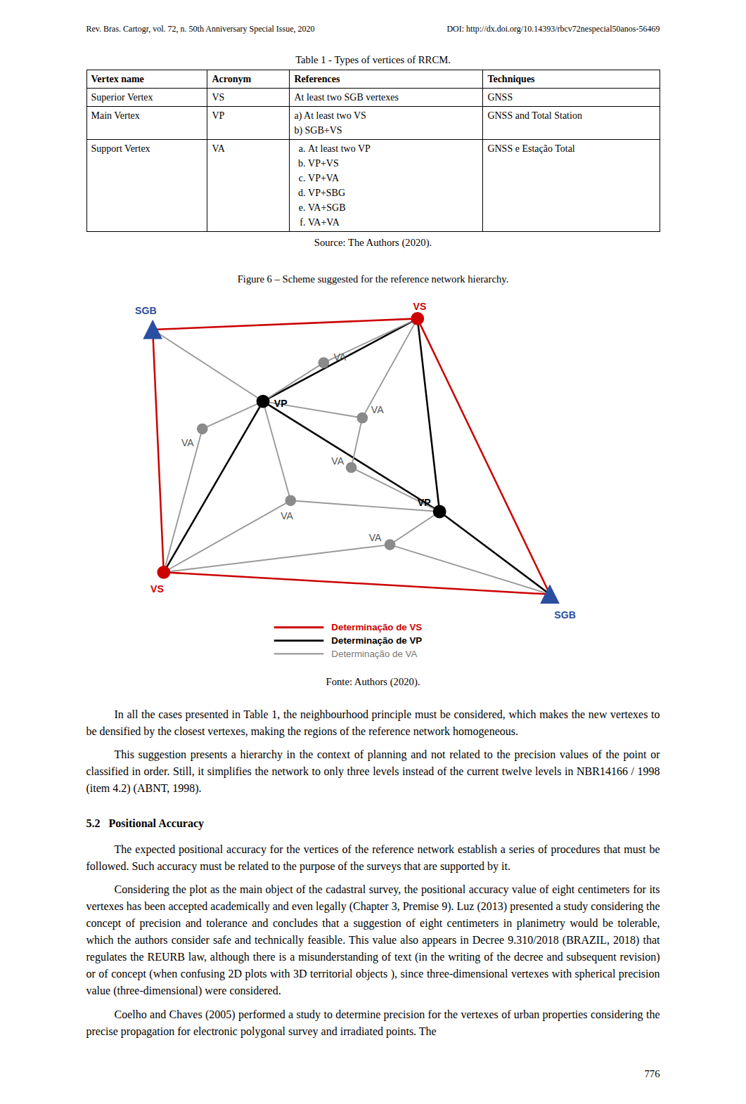Rev. Bras. Cartogr, vol. 72, n. 50th Anniversary Special Issue, 2020
DOI: http://dx.doi.org/10.14393/rbcv72nespecial50anos-56469
Table 1 - Types of vertices of RRCM.
| Vertex name | Acronym | References | Techniques |
| --- | --- | --- | --- |
| Superior Vertex | VS | At least two SGB vertexes | GNSS |
| Main Vertex | VP | a) At least two VS b) SGB+VS | GNSS and Total Station |
| Support Vertex | VA | At least two VP VP+VS VP+VA VP+SBG VA+SGB VA+VA | GNSS e Estação Total |
Source: The Authors (2020).
Figure 6 – Scheme suggested for the reference network hierarchy.
SGB SGB VS VS VP VP VA VA VA VA VA VA Determinação de VS Determinação de VP Determinação de VA
Fonte: Authors (2020).
In all the cases presented in Table 1, the neighbourhood principle must be considered, which makes the new vertexes to be densified by the closest vertexes, making the regions of the reference network homogeneous.
This suggestion presents a hierarchy in the context of planning and not related to the precision values of the point or classified in order. Still, it simplifies the network to only three levels instead of the current twelve levels in NBR14166 / 1998 (item 4.2) (ABNT, 1998).
5.2 Positional Accuracy
The expected positional accuracy for the vertices of the reference network establish a series of procedures that must be followed. Such accuracy must be related to the purpose of the surveys that are supported by it.
Considering the plot as the main object of the cadastral survey, the positional accuracy value of eight centimeters for its vertexes has been accepted academically and even legally (Chapter 3, Premise 9). Luz (2013) presented a study considering the concept of precision and tolerance and concludes that a suggestion of eight centimeters in planimetry would be tolerable, which the authors consider safe and technically feasible. This value also appears in Decree 9.310/2018 (BRAZIL, 2018) that regulates the REURB law, although there is a misunderstanding of text (in the writing of the decree and subsequent revision) or of concept (when confusing 2D plots with 3D territorial objects ), since three-dimensional vertexes with spherical precision value (three-dimensional) were considered.
Coelho and Chaves (2005) performed a study to determine precision for the vertexes of urban properties considering the precise propagation for electronic polygonal survey and irradiated points. The
776